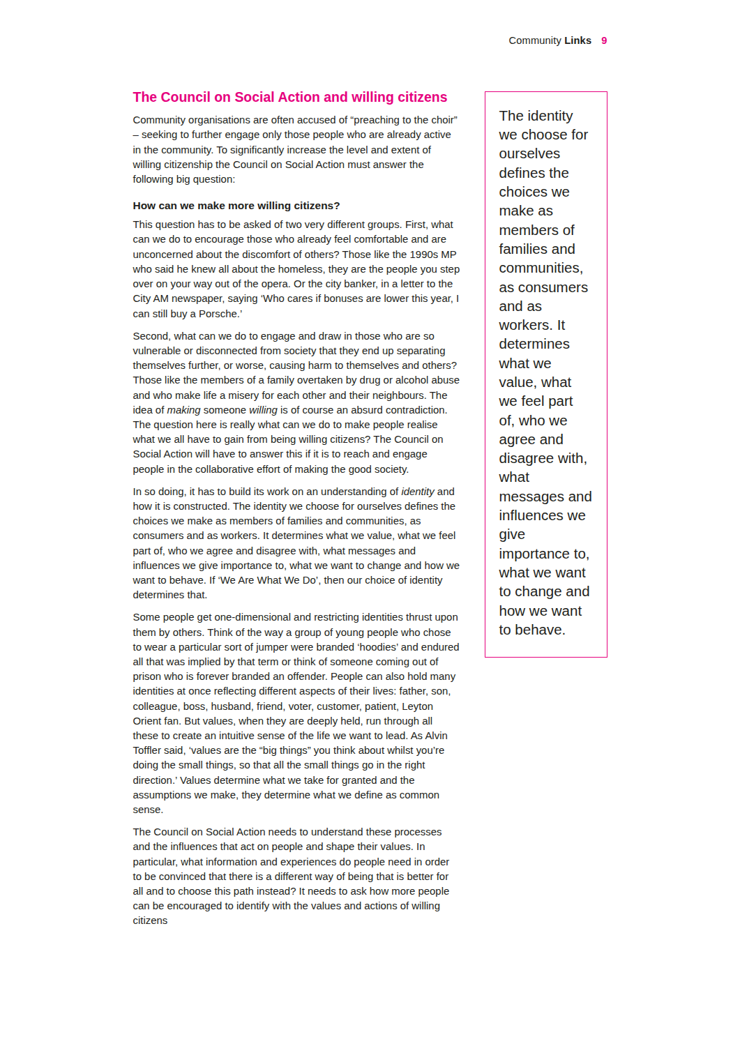Community Links 9
The Council on Social Action and willing citizens
Community organisations are often accused of “preaching to the choir” – seeking to further engage only those people who are already active in the community. To significantly increase the level and extent of willing citizenship the Council on Social Action must answer the following big question:
How can we make more willing citizens?
This question has to be asked of two very different groups. First, what can we do to encourage those who already feel comfortable and are unconcerned about the discomfort of others? Those like the 1990s MP who said he knew all about the homeless, they are the people you step over on your way out of the opera. Or the city banker, in a letter to the City AM newspaper, saying ‘Who cares if bonuses are lower this year, I can still buy a Porsche.’
Second, what can we do to engage and draw in those who are so vulnerable or disconnected from society that they end up separating themselves further, or worse, causing harm to themselves and others? Those like the members of a family overtaken by drug or alcohol abuse and who make life a misery for each other and their neighbours. The idea of making someone willing is of course an absurd contradiction. The question here is really what can we do to make people realise what we all have to gain from being willing citizens? The Council on Social Action will have to answer this if it is to reach and engage people in the collaborative effort of making the good society.
In so doing, it has to build its work on an understanding of identity and how it is constructed. The identity we choose for ourselves defines the choices we make as members of families and communities, as consumers and as workers. It determines what we value, what we feel part of, who we agree and disagree with, what messages and influences we give importance to, what we want to change and how we want to behave. If ‘We Are What We Do’, then our choice of identity determines that.
Some people get one-dimensional and restricting identities thrust upon them by others. Think of the way a group of young people who chose to wear a particular sort of jumper were branded ‘hoodies’ and endured all that was implied by that term or think of someone coming out of prison who is forever branded an offender. People can also hold many identities at once reflecting different aspects of their lives: father, son, colleague, boss, husband, friend, voter, customer, patient, Leyton Orient fan. But values, when they are deeply held, run through all these to create an intuitive sense of the life we want to lead. As Alvin Toffler said, ‘values are the “big things” you think about whilst you’re doing the small things, so that all the small things go in the right direction.’ Values determine what we take for granted and the assumptions we make, they determine what we define as common sense.
The Council on Social Action needs to understand these processes and the influences that act on people and shape their values. In particular, what information and experiences do people need in order to be convinced that there is a different way of being that is better for all and to choose this path instead? It needs to ask how more people can be encouraged to identify with the values and actions of willing citizens
The identity we choose for ourselves defines the choices we make as members of families and communities, as consumers and as workers. It determines what we value, what we feel part of, who we agree and disagree with, what messages and influences we give importance to, what we want to change and how we want to behave.